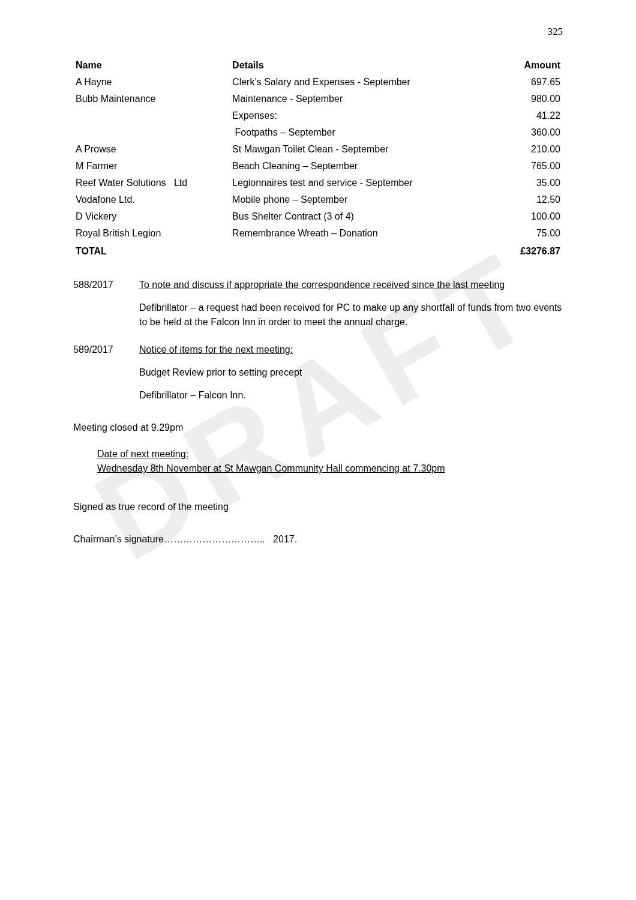DRAFT
325
| Name | Details | Amount |
| --- | --- | --- |
| A Hayne | Clerk’s Salary and Expenses - September | 697.65 |
| Bubb Maintenance | Maintenance - September | 980.00 |
| | Expenses: | 41.22 |
| | Footpaths – September | 360.00 |
| A Prowse | St Mawgan Toilet Clean - September | 210.00 |
| M Farmer | Beach Cleaning – September | 765.00 |
| Reef Water Solutions Ltd | Legionnaires test and service - September | 35.00 |
| Vodafone Ltd. | Mobile phone – September | 12.50 |
| D Vickery | Bus Shelter Contract (3 of 4) | 100.00 |
| Royal British Legion | Remembrance Wreath – Donation | 75.00 |
| TOTAL | | £3276.87 |
588/2017
To note and discuss if appropriate the correspondence received since the last meeting
Defibrillator – a request had been received for PC to make up any shortfall of funds from two events to be held at the Falcon Inn in order to meet the annual charge.
589/2017
Notice of items for the next meeting:
Budget Review prior to setting precept
Defibrillator – Falcon Inn.
Meeting closed at 9.29pm
Date of next meeting:
Wednesday 8th November at St Mawgan Community Hall commencing at 7.30pm
Signed as true record of the meeting
Chairman’s signature………………………….. 2017.